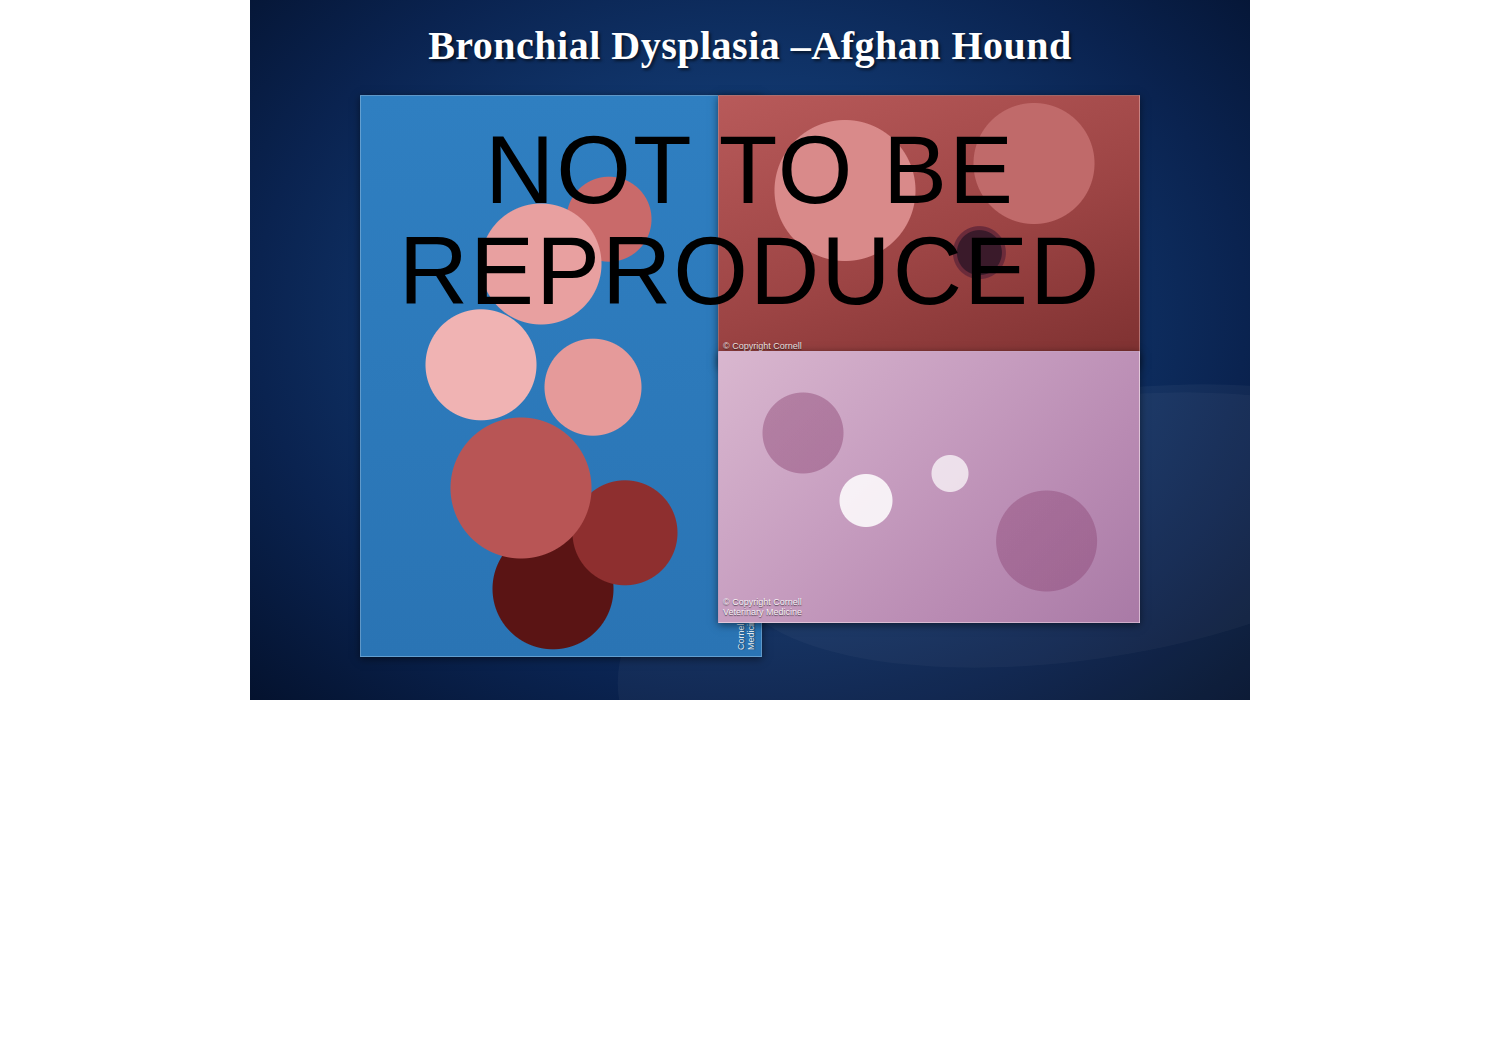Bronchial Dysplasia –Afghan Hound
Cornell
Medicine
© Copyright Cornell
Veterinary Medicine
© Copyright Cornell
Veterinary Medicine
NOT TO BE REPRODUCED